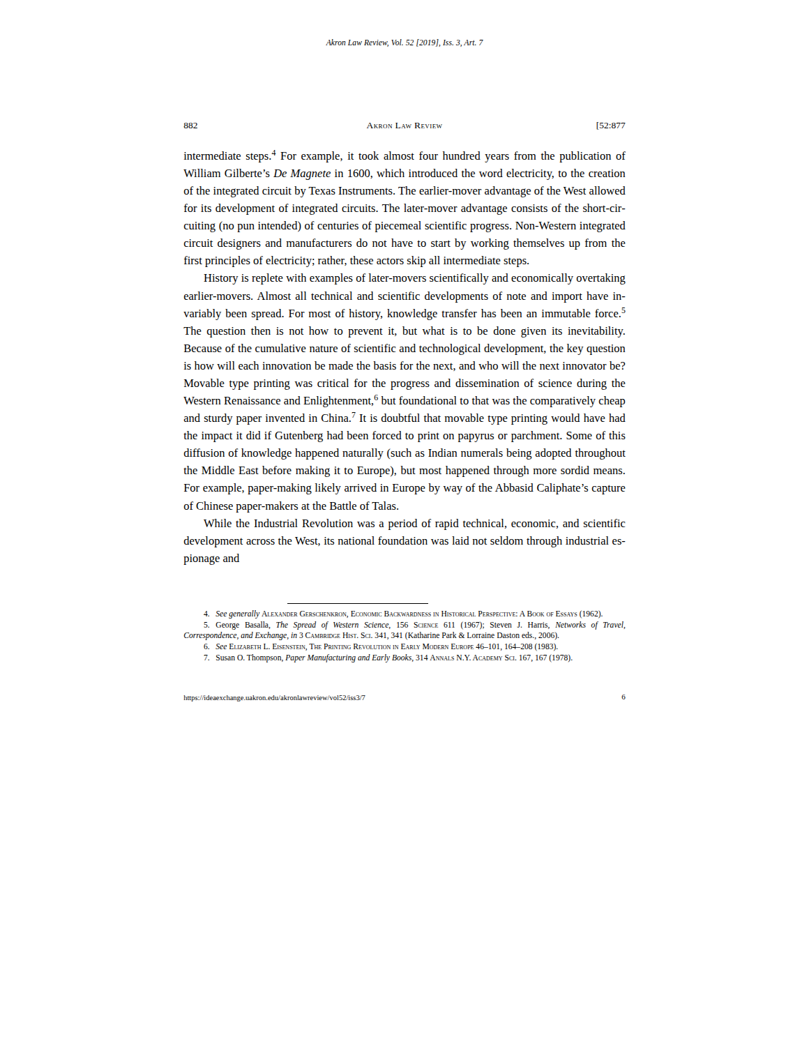Akron Law Review, Vol. 52 [2019], Iss. 3, Art. 7
882 Akron Law Review [52:877
intermediate steps.4 For example, it took almost four hundred years from the publication of William Gilberte’s De Magnete in 1600, which introduced the word electricity, to the creation of the integrated circuit by Texas Instruments. The earlier-mover advantage of the West allowed for its development of integrated circuits. The later-mover advantage consists of the short-circuiting (no pun intended) of centuries of piecemeal scientific progress. Non-Western integrated circuit designers and manufacturers do not have to start by working themselves up from the first principles of electricity; rather, these actors skip all intermediate steps.
History is replete with examples of later-movers scientifically and economically overtaking earlier-movers. Almost all technical and scientific developments of note and import have invariably been spread. For most of history, knowledge transfer has been an immutable force.5 The question then is not how to prevent it, but what is to be done given its inevitability. Because of the cumulative nature of scientific and technological development, the key question is how will each innovation be made the basis for the next, and who will the next innovator be? Movable type printing was critical for the progress and dissemination of science during the Western Renaissance and Enlightenment,6 but foundational to that was the comparatively cheap and sturdy paper invented in China.7 It is doubtful that movable type printing would have had the impact it did if Gutenberg had been forced to print on papyrus or parchment. Some of this diffusion of knowledge happened naturally (such as Indian numerals being adopted throughout the Middle East before making it to Europe), but most happened through more sordid means. For example, paper-making likely arrived in Europe by way of the Abbasid Caliphate’s capture of Chinese paper-makers at the Battle of Talas.
While the Industrial Revolution was a period of rapid technical, economic, and scientific development across the West, its national foundation was laid not seldom through industrial espionage and
4. See generally Alexander Gerschenkron, Economic Backwardness in Historical Perspective: A Book of Essays (1962).
5. George Basalla, The Spread of Western Science, 156 Science 611 (1967); Steven J. Harris, Networks of Travel, Correspondence, and Exchange, in 3 Cambridge Hist. Sci. 341, 341 (Katharine Park & Lorraine Daston eds., 2006).
6. See Elizabeth L. Eisenstein, The Printing Revolution in Early Modern Europe 46–101, 164–208 (1983).
7. Susan O. Thompson, Paper Manufacturing and Early Books, 314 Annals N.Y. Academy Sci. 167, 167 (1978).
https://ideaexchange.uakron.edu/akronlawreview/vol52/iss3/7 6